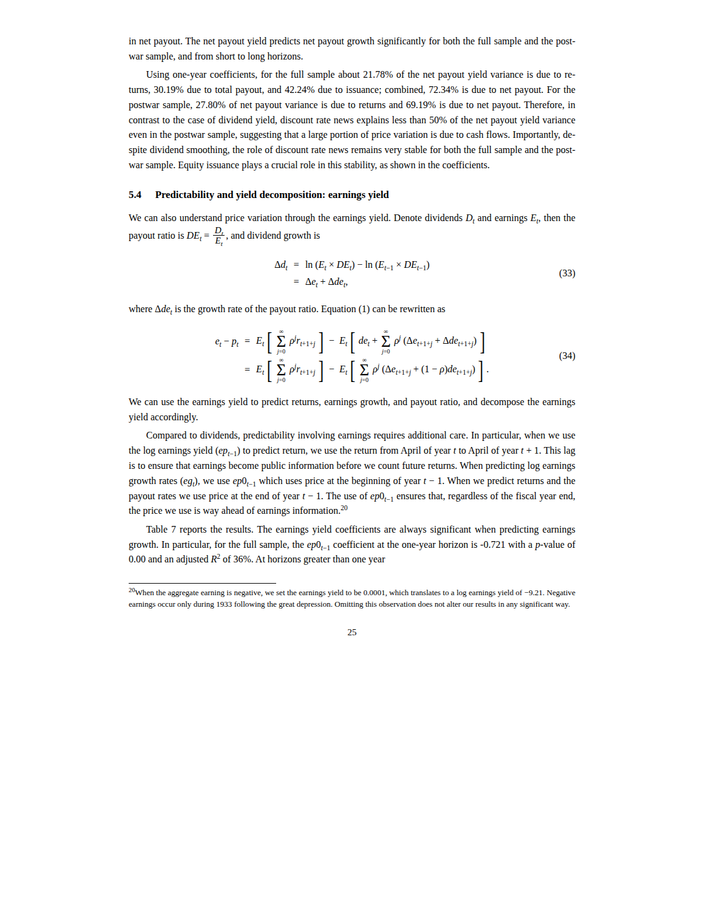in net payout. The net payout yield predicts net payout growth significantly for both the full sample and the postwar sample, and from short to long horizons.
Using one-year coefficients, for the full sample about 21.78% of the net payout yield variance is due to returns, 30.19% due to total payout, and 42.24% due to issuance; combined, 72.34% is due to net payout. For the postwar sample, 27.80% of net payout variance is due to returns and 69.19% is due to net payout. Therefore, in contrast to the case of dividend yield, discount rate news explains less than 50% of the net payout yield variance even in the postwar sample, suggesting that a large portion of price variation is due to cash flows. Importantly, despite dividend smoothing, the role of discount rate news remains very stable for both the full sample and the postwar sample. Equity issuance plays a crucial role in this stability, as shown in the coefficients.
5.4 Predictability and yield decomposition: earnings yield
We can also understand price variation through the earnings yield. Denote dividends Dt and earnings Et, then the payout ratio is DEt = Dt Et, and dividend growth is
| Δ d t | = | ln ( E t × DE t ) − ln ( E t −1 × DE t −1 ) |
| | = | Δ e t + Δ de t , |
(33)
where Δdet is the growth rate of the payout ratio. Equation (1) can be rewritten as
| e t − p t | = | E t [ ∞ Σ j =0 ρ j r t +1+ j ] − E t [ de t + ∞ Σ j =0 ρ j (Δ e t +1+ j + Δ de t +1+ j ) ] |
| | = | E t [ ∞ Σ j =0 ρ j r t +1+ j ] − E t [ ∞ Σ j =0 ρ j (Δ e t +1+ j + (1 − ρ ) de t +1+ j ) ] . |
(34)
We can use the earnings yield to predict returns, earnings growth, and payout ratio, and decompose the earnings yield accordingly.
Compared to dividends, predictability involving earnings requires additional care. In particular, when we use the log earnings yield (ept−1) to predict return, we use the return from April of year t to April of year t + 1. This lag is to ensure that earnings become public information before we count future returns. When predicting log earnings growth rates (egt), we use ep0t−1 which uses price at the beginning of year t − 1. When we predict returns and the payout rates we use price at the end of year t − 1. The use of ep0t−1 ensures that, regardless of the fiscal year end, the price we use is way ahead of earnings information.20
Table 7 reports the results. The earnings yield coefficients are always significant when predicting earnings growth. In particular, for the full sample, the ep0t−1 coefficient at the one-year horizon is -0.721 with a p-value of 0.00 and an adjusted R2 of 36%. At horizons greater than one year
20When the aggregate earning is negative, we set the earnings yield to be 0.0001, which translates to a log earnings yield of −9.21. Negative earnings occur only during 1933 following the great depression. Omitting this observation does not alter our results in any significant way.
25